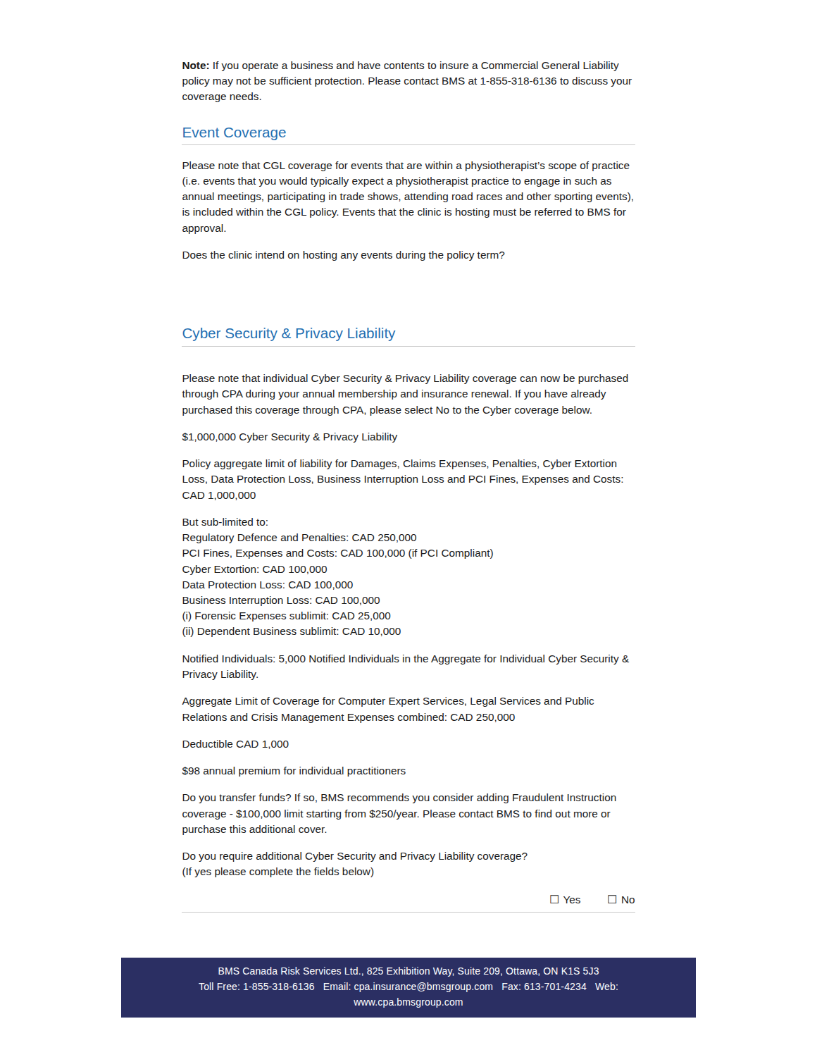Note: If you operate a business and have contents to insure a Commercial General Liability policy may not be sufficient protection. Please contact BMS at 1-855-318-6136 to discuss your coverage needs.
Event Coverage
Please note that CGL coverage for events that are within a physiotherapist’s scope of practice (i.e. events that you would typically expect a physiotherapist practice to engage in such as annual meetings, participating in trade shows, attending road races and other sporting events), is included within the CGL policy. Events that the clinic is hosting must be referred to BMS for approval.
Does the clinic intend on hosting any events during the policy term?
Cyber Security & Privacy Liability
Please note that individual Cyber Security & Privacy Liability coverage can now be purchased through CPA during your annual membership and insurance renewal. If you have already purchased this coverage through CPA, please select No to the Cyber coverage below.
$1,000,000 Cyber Security & Privacy Liability
Policy aggregate limit of liability for Damages, Claims Expenses, Penalties, Cyber Extortion Loss, Data Protection Loss, Business Interruption Loss and PCI Fines, Expenses and Costs: CAD 1,000,000
But sub-limited to:
Regulatory Defence and Penalties: CAD 250,000
PCI Fines, Expenses and Costs: CAD 100,000 (if PCI Compliant)
Cyber Extortion: CAD 100,000
Data Protection Loss: CAD 100,000
Business Interruption Loss: CAD 100,000
(i) Forensic Expenses sublimit: CAD 25,000
(ii) Dependent Business sublimit: CAD 10,000
Notified Individuals: 5,000 Notified Individuals in the Aggregate for Individual Cyber Security & Privacy Liability.
Aggregate Limit of Coverage for Computer Expert Services, Legal Services and Public Relations and Crisis Management Expenses combined: CAD 250,000
Deductible CAD 1,000
$98 annual premium for individual practitioners
Do you transfer funds? If so, BMS recommends you consider adding Fraudulent Instruction coverage - $100,000 limit starting from $250/year. Please contact BMS to find out more or purchase this additional cover.
Do you require additional Cyber Security and Privacy Liability coverage?
(If yes please complete the fields below)
☐Yes ☐No
BMS Canada Risk Services Ltd., 825 Exhibition Way, Suite 209, Ottawa, ON K1S 5J3
Toll Free: 1-855-318-6136 Email: cpa.insurance@bmsgroup.com Fax: 613-701-4234 Web: www.cpa.bmsgroup.com